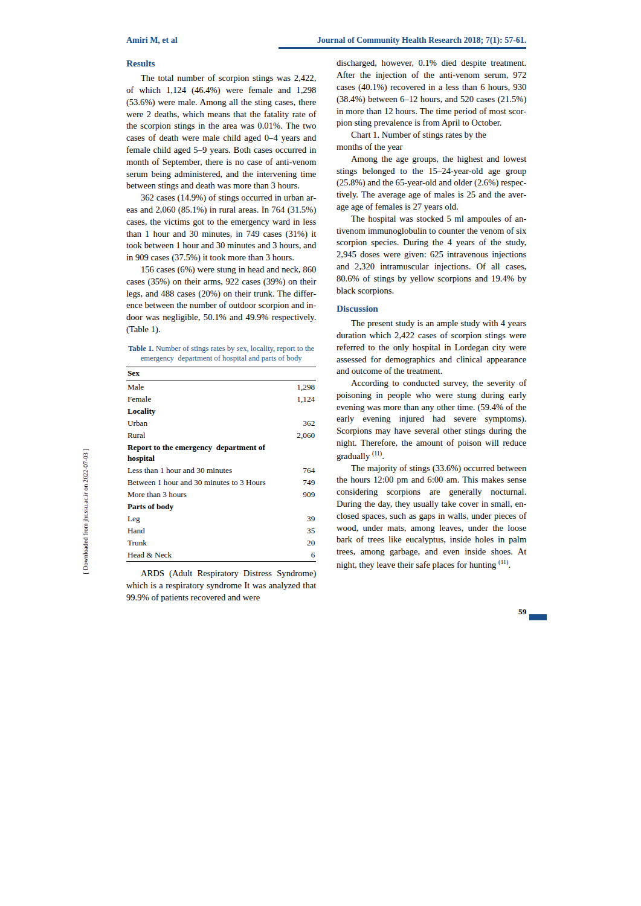Amiri M, et al
Journal of Community Health Research 2018; 7(1): 57-61.
Results
The total number of scorpion stings was 2,422, of which 1,124 (46.4%) were female and 1,298 (53.6%) were male. Among all the sting cases, there were 2 deaths, which means that the fatality rate of the scorpion stings in the area was 0.01%. The two cases of death were male child aged 0–4 years and female child aged 5–9 years. Both cases occurred in month of September, there is no case of anti-venom serum being administered, and the intervening time between stings and death was more than 3 hours.
362 cases (14.9%) of stings occurred in urban areas and 2,060 (85.1%) in rural areas. In 764 (31.5%) cases, the victims got to the emergency ward in less than 1 hour and 30 minutes, in 749 cases (31%) it took between 1 hour and 30 minutes and 3 hours, and in 909 cases (37.5%) it took more than 3 hours.
156 cases (6%) were stung in head and neck, 860 cases (35%) on their arms, 922 cases (39%) on their legs, and 488 cases (20%) on their trunk. The difference between the number of outdoor scorpion and indoor was negligible, 50.1% and 49.9% respectively. (Table 1).
Table 1. Number of stings rates by sex, locality, report to the emergency department of hospital and parts of body
| Sex | |
| Male | 1,298 |
| Female | 1,124 |
| Locality | |
| Urban | 362 |
| Rural | 2,060 |
| Report to the emergency department of hospital | |
| Less than 1 hour and 30 minutes | 764 |
| Between 1 hour and 30 minutes to 3 Hours | 749 |
| More than 3 hours | 909 |
| Parts of body | |
| Leg | 39 |
| Hand | 35 |
| Trunk | 20 |
| Head & Neck | 6 |
ARDS (Adult Respiratory Distress Syndrome) which is a respiratory syndrome It was analyzed that 99.9% of patients recovered and were
discharged, however, 0.1% died despite treatment. After the injection of the anti-venom serum, 972 cases (40.1%) recovered in a less than 6 hours, 930 (38.4%) between 6–12 hours, and 520 cases (21.5%) in more than 12 hours. The time period of most scorpion sting prevalence is from April to October.
Chart 1. Number of stings rates by the
months of the year
Among the age groups, the highest and lowest stings belonged to the 15–24-year-old age group (25.8%) and the 65-year-old and older (2.6%) respectively. The average age of males is 25 and the average age of females is 27 years old.
The hospital was stocked 5 ml ampoules of antivenom immunoglobulin to counter the venom of six scorpion species. During the 4 years of the study, 2,945 doses were given: 625 intravenous injections and 2,320 intramuscular injections. Of all cases, 80.6% of stings by yellow scorpions and 19.4% by black scorpions.
Discussion
The present study is an ample study with 4 years duration which 2,422 cases of scorpion stings were referred to the only hospital in Lordegan city were assessed for demographics and clinical appearance and outcome of the treatment.
According to conducted survey, the severity of poisoning in people who were stung during early evening was more than any other time. (59.4% of the early evening injured had severe symptoms). Scorpions may have several other stings during the night. Therefore, the amount of poison will reduce gradually (11).
The majority of stings (33.6%) occurred between the hours 12:00 pm and 6:00 am. This makes sense considering scorpions are generally nocturnal. During the day, they usually take cover in small, enclosed spaces, such as gaps in walls, under pieces of wood, under mats, among leaves, under the loose bark of trees like eucalyptus, inside holes in palm trees, among garbage, and even inside shoes. At night, they leave their safe places for hunting (11).
[ Downloaded from jhr.ssu.ac.ir on 2022-07-03 ]
59